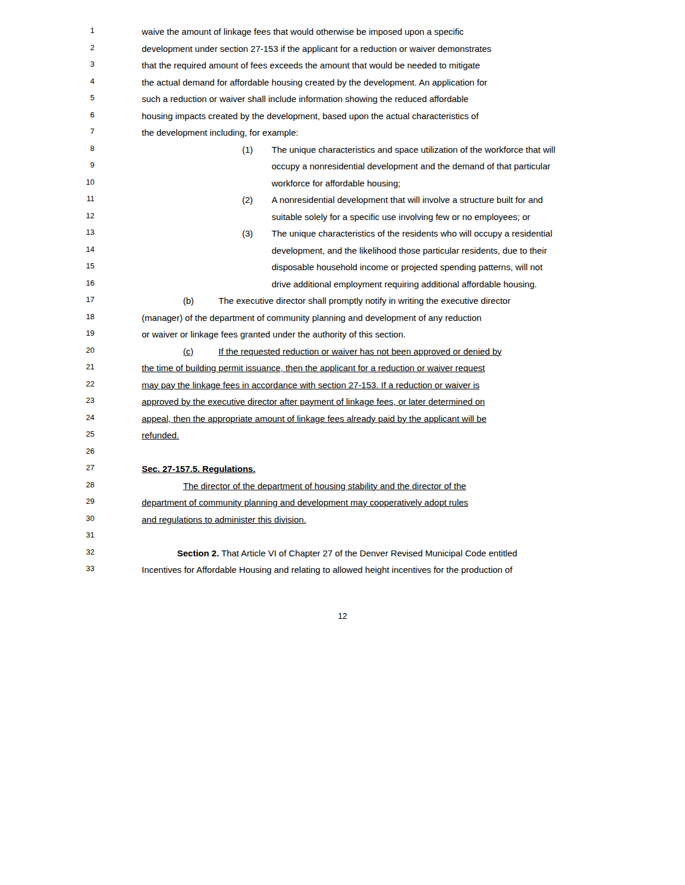waive the amount of linkage fees that would otherwise be imposed upon a specific
development under section 27-153 if the applicant for a reduction or waiver demonstrates
that the required amount of fees exceeds the amount that would be needed to mitigate
the actual demand for affordable housing created by the development. An application for
such a reduction or waiver shall include information showing the reduced affordable
housing impacts created by the development, based upon the actual characteristics of
the development including, for example:
(1) The unique characteristics and space utilization of the workforce that will
occupy a nonresidential development and the demand of that particular
workforce for affordable housing;
(2) A nonresidential development that will involve a structure built for and
suitable solely for a specific use involving few or no employees; or
(3) The unique characteristics of the residents who will occupy a residential
development, and the likelihood those particular residents, due to their
disposable household income or projected spending patterns, will not
drive additional employment requiring additional affordable housing.
(b) The executive director shall promptly notify in writing the executive director
(manager) of the department of community planning and development of any reduction
or waiver or linkage fees granted under the authority of this section.
(c) If the requested reduction or waiver has not been approved or denied by
the time of building permit issuance, then the applicant for a reduction or waiver request
may pay the linkage fees in accordance with section 27-153. If a reduction or waiver is
approved by the executive director after payment of linkage fees, or later determined on
appeal, then the appropriate amount of linkage fees already paid by the applicant will be
refunded.
Sec. 27-157.5. Regulations.
The director of the department of housing stability and the director of the
department of community planning and development may cooperatively adopt rules
and regulations to administer this division.
Section 2. That Article VI of Chapter 27 of the Denver Revised Municipal Code entitled
Incentives for Affordable Housing and relating to allowed height incentives for the production of
12